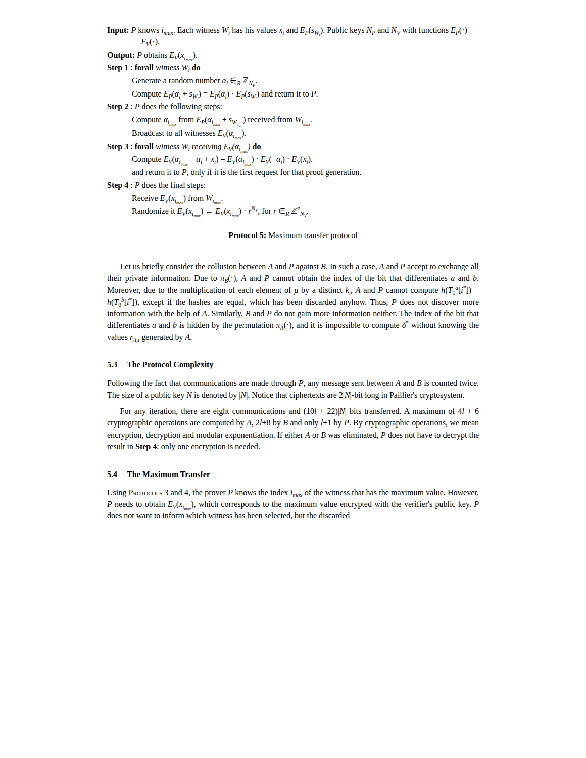Input: P knows imax. Each witness Wi has his values xi and EP(sWi). Public keys NP and NV with functions EP(·) EV(·).
Output: P obtains EV(ximax).
Step 1 : forall witness Wi do
Generate a random number αi ∈R ℤNP.
Compute EP(αi + sWi) = EP(αi) · EP(sWi) and return it to P.
Step 2 : P does the following steps:
Compute αimax from EP(αimax + sWimax) received from Wimax.
Broadcast to all witnesses EV(αimax).
Step 3 : forall witness Wi receiving EV(αimax) do
Compute EV(αimax − αi + xi) = EV(αimax) · EV(−αi) · EV(xi).
and return it to P, only if it is the first request for that proof generation.
Step 4 : P does the final steps:
Receive EV(ximax) from Wimax.
Randomize it EV(ximax) ← EV(ximax) · rNV, for r ∈R ℤ*NV.
Protocol 5: Maximum transfer protocol
Let us briefly consider the collusion between A and P against B. In such a case, A and P accept to exchange all their private information. Due to πB(·), A and P cannot obtain the index of the bit that differentiates a and b. Moreover, due to the multiplication of each element of μ by a distinct ki, A and P cannot compute h(T1a[i*]) − h(T0b[i*]), except if the hashes are equal, which has been discarded anyhow. Thus, P does not discover more information with the help of A. Similarly, B and P do not gain more information neither. The index of the bit that differentiates a and b is hidden by the permutation πA(·), and it is impossible to compute δ* without knowing the values rA,i generated by A.
5.3 The Protocol Complexity
Following the fact that communications are made through P, any message sent between A and B is counted twice. The size of a public key N is denoted by |N|. Notice that ciphertexts are 2|N|-bit long in Paillier's cryptosystem.
For any iteration, there are eight communications and (10l + 22)|N| bits transferred. A maximum of 4l + 6 cryptographic operations are computed by A, 2l+8 by B and only l+1 by P. By cryptographic operations, we mean encryption, decryption and modular exponentiation. If either A or B was eliminated, P does not have to decrypt the result in Step 4: only one encryption is needed.
5.4 The Maximum Transfer
Using Protocols 3 and 4, the prover P knows the index imax of the witness that has the maximum value. However, P needs to obtain EV(ximax), which corresponds to the maximum value encrypted with the verifier's public key. P does not want to inform which witness has been selected, but the discarded